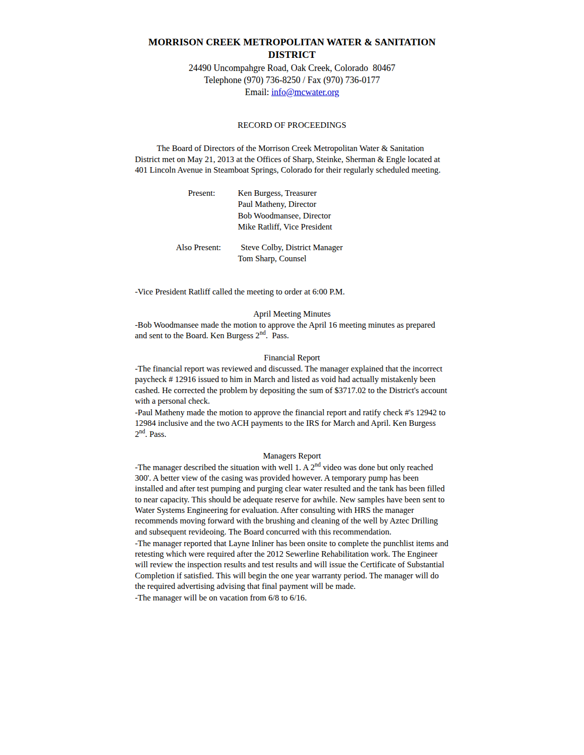MORRISON CREEK METROPOLITAN WATER & SANITATION DISTRICT
24490 Uncompahgre Road, Oak Creek, Colorado 80467
Telephone (970) 736-8250 / Fax (970) 736-0177
Email: info@mcwater.org
RECORD OF PROCEEDINGS
The Board of Directors of the Morrison Creek Metropolitan Water & Sanitation District met on May 21, 2013 at the Offices of Sharp, Steinke, Sherman & Engle located at 401 Lincoln Avenue in Steamboat Springs, Colorado for their regularly scheduled meeting.
| Present: | Ken Burgess, Treasurer |
| | Paul Matheny, Director |
| | Bob Woodmansee, Director |
| | Mike Ratliff, Vice President |
| Also Present: | Steve Colby, District Manager |
| | Tom Sharp, Counsel |
-Vice President Ratliff called the meeting to order at 6:00 P.M.
April Meeting Minutes
-Bob Woodmansee made the motion to approve the April 16 meeting minutes as prepared and sent to the Board. Ken Burgess 2nd. Pass.
Financial Report
-The financial report was reviewed and discussed. The manager explained that the incorrect paycheck # 12916 issued to him in March and listed as void had actually mistakenly been cashed. He corrected the problem by depositing the sum of $3717.02 to the District's account with a personal check.
-Paul Matheny made the motion to approve the financial report and ratify check #'s 12942 to 12984 inclusive and the two ACH payments to the IRS for March and April. Ken Burgess 2nd. Pass.
Managers Report
-The manager described the situation with well 1. A 2nd video was done but only reached 300'. A better view of the casing was provided however. A temporary pump has been installed and after test pumping and purging clear water resulted and the tank has been filled to near capacity. This should be adequate reserve for awhile. New samples have been sent to Water Systems Engineering for evaluation. After consulting with HRS the manager recommends moving forward with the brushing and cleaning of the well by Aztec Drilling and subsequent revideoing. The Board concurred with this recommendation.
-The manager reported that Layne Inliner has been onsite to complete the punchlist items and retesting which were required after the 2012 Sewerline Rehabilitation work. The Engineer will review the inspection results and test results and will issue the Certificate of Substantial Completion if satisfied. This will begin the one year warranty period. The manager will do the required advertising advising that final payment will be made.
-The manager will be on vacation from 6/8 to 6/16.